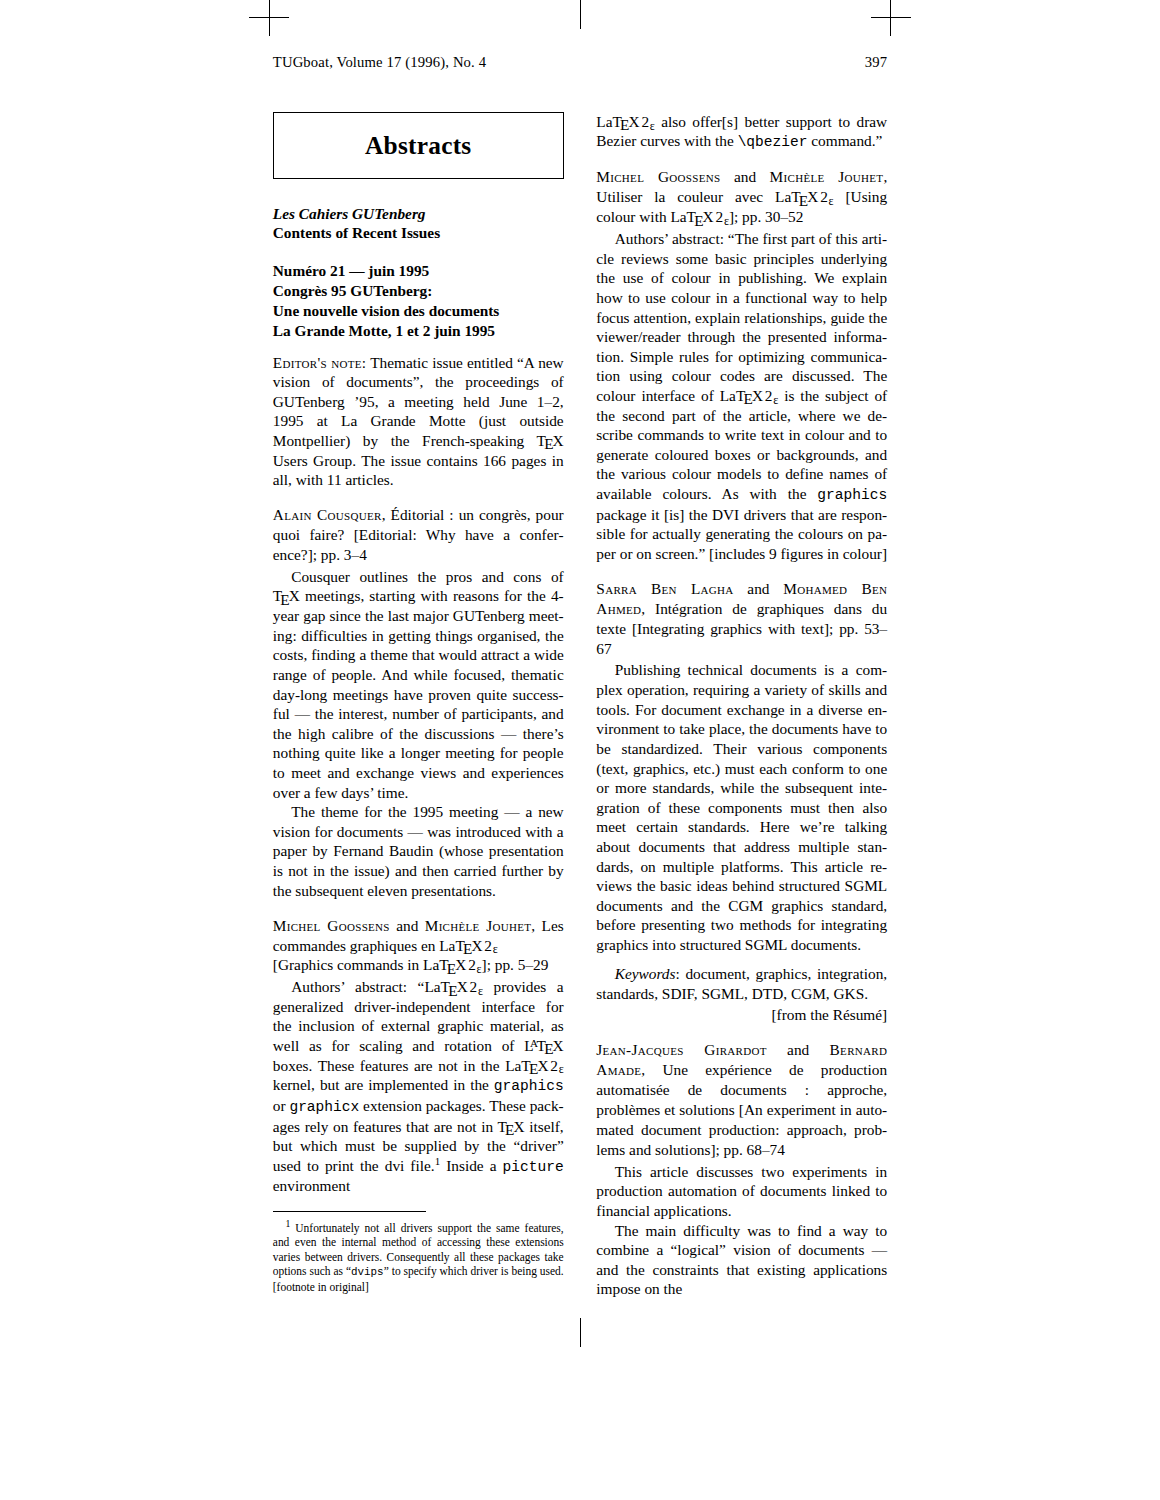TUGboat, Volume 17 (1996), No. 4 397
Abstracts
Les Cahiers GUTenberg
Contents of Recent Issues
Numéro 21 — juin 1995
Congrès 95 GUTenberg:
Une nouvelle vision des documents
La Grande Motte, 1 et 2 juin 1995
Editor's note: Thematic issue entitled “A new vision of documents”, the proceedings of GUTenberg ’95, a meeting held June 1–2, 1995 at La Grande Motte (just outside Montpellier) by the French-speaking Te X Users Group. The issue contains 166 pages in all, with 11 articles.
Alain Cousquer, Éditorial : un congrès, pour quoi faire? [Editorial: Why have a conference?]; pp. 3–4
Cousquer outlines the pros and cons of Te X meetings, starting with reasons for the 4-year gap since the last major GUTenberg meeting: difficulties in getting things organised, the costs, finding a theme that would attract a wide range of people. And while focused, thematic day-long meetings have proven quite successful — the interest, number of participants, and the high calibre of the discussions — there’s nothing quite like a longer meeting for people to meet and exchange views and experiences over a few days’ time.
The theme for the 1995 meeting — a new vision for documents — was introduced with a paper by Fernand Baudin (whose presentation is not in the issue) and then carried further by the subsequent eleven presentations.
Michel Goossens and Michèle Jouhet, Les commandes graphiques en La Te X2 ε
[Graphics commands in La Te X2 ε]; pp. 5–29
Authors’ abstract: “La Te X2 ε provides a generalized driver-independent interface for the inclusion of external graphic material, as well as for scaling and rotation of La Te X boxes. These features are not in the La Te X2 ε kernel, but are implemented in the graphics or graphicx extension packages. These packages rely on features that are not in Te X itself, but which must be supplied by the “driver” used to print the dvi file.1 Inside a picture environment
1 Unfortunately not all drivers support the same features, and even the internal method of accessing these extensions varies between drivers. Consequently all these packages take options such as “dvips” to specify which driver is being used. [footnote in original]
La Te X2 ε also offer[s] better support to draw Bezier curves with the \qbezier command.”
Michel Goossens and Michèle Jouhet, Utiliser la couleur avec La Te X2 ε [Using colour with La Te X2 ε]; pp. 30–52
Authors’ abstract: “The first part of this article reviews some basic principles underlying the use of colour in publishing. We explain how to use colour in a functional way to help focus attention, explain relationships, guide the viewer/reader through the presented information. Simple rules for optimizing communication using colour codes are discussed. The colour interface of La Te X2 ε is the subject of the second part of the article, where we describe commands to write text in colour and to generate coloured boxes or backgrounds, and the various colour models to define names of available colours. As with the graphics package it [is] the DVI drivers that are responsible for actually generating the colours on paper or on screen.” [includes 9 figures in colour]
Sarra Ben Lagha and Mohamed Ben Ahmed, Intégration de graphiques dans du texte [Integrating graphics with text]; pp. 53–67
Publishing technical documents is a complex operation, requiring a variety of skills and tools. For document exchange in a diverse environment to take place, the documents have to be standardized. Their various components (text, graphics, etc.) must each conform to one or more standards, while the subsequent integration of these components must then also meet certain standards. Here we’re talking about documents that address multiple standards, on multiple platforms. This article reviews the basic ideas behind structured SGML documents and the CGM graphics standard, before presenting two methods for integrating graphics into structured SGML documents.
Keywords: document, graphics, integration, standards, SDIF, SGML, DTD, CGM, GKS.
[from the Résumé]
Jean-Jacques Girardot and Bernard Amade, Une expérience de production automatisée de documents : approche, problèmes et solutions [An experiment in automated document production: approach, problems and solutions]; pp. 68–74
This article discusses two experiments in production automation of documents linked to financial applications.
The main difficulty was to find a way to combine a “logical” vision of documents — and the constraints that existing applications impose on the